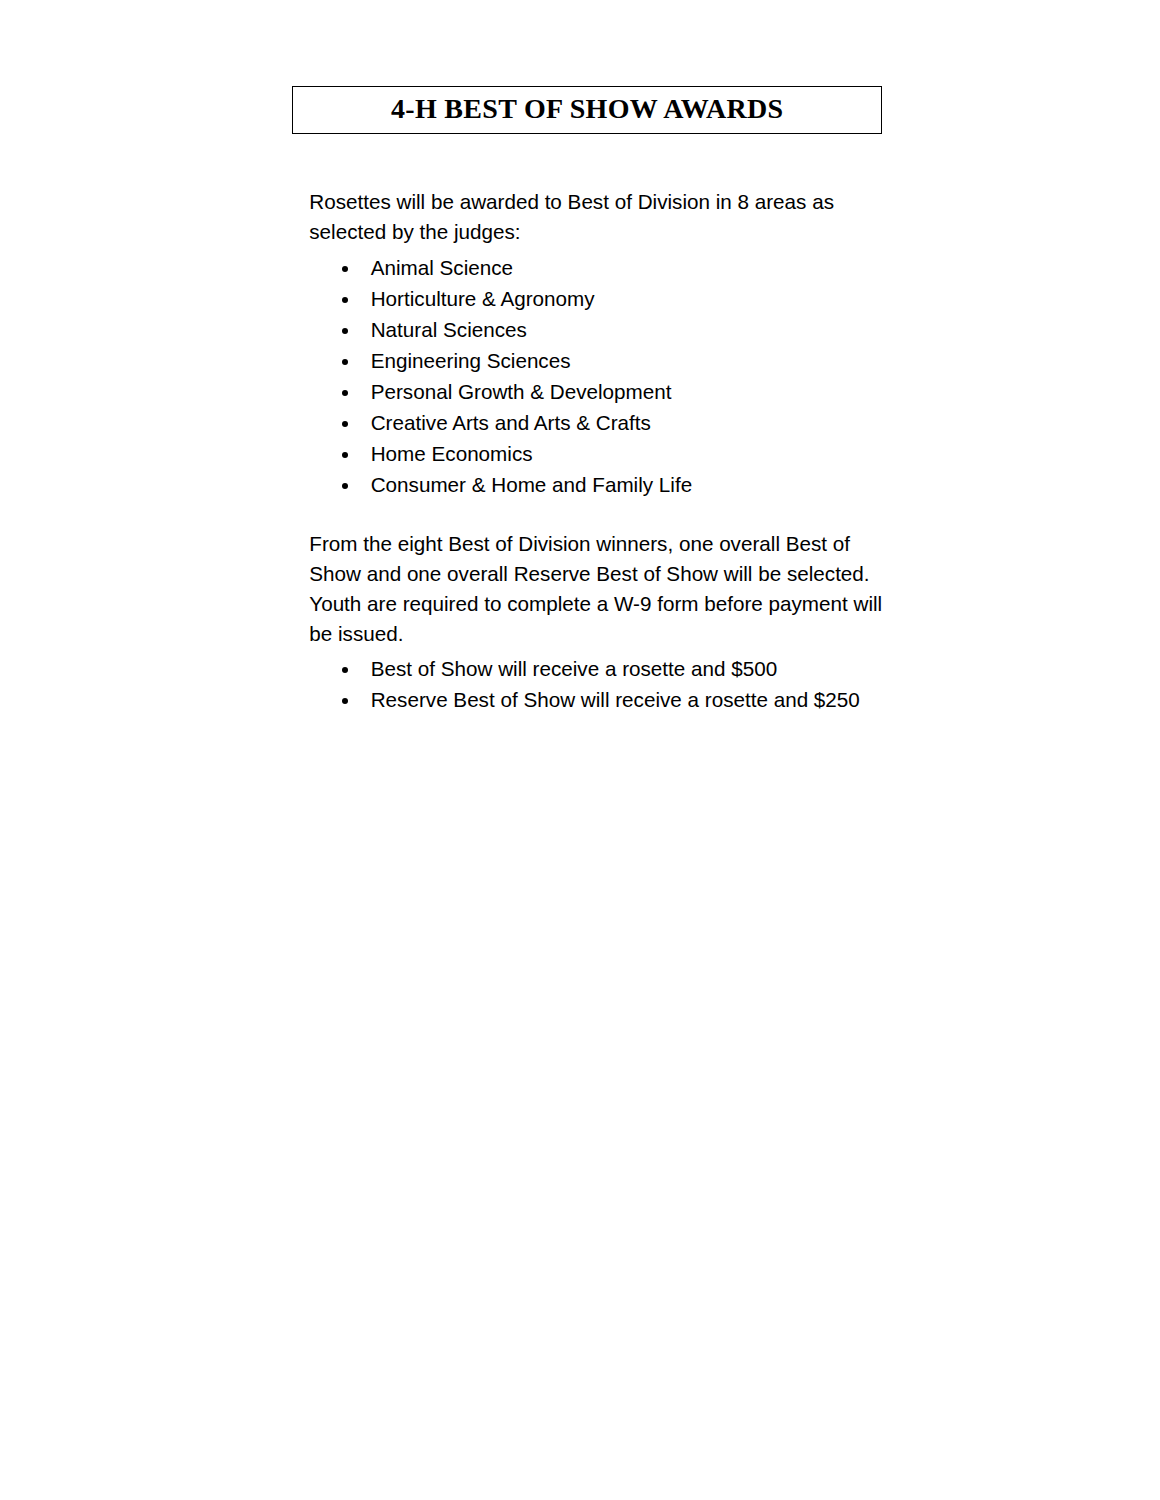4-H BEST OF SHOW AWARDS
Rosettes will be awarded to Best of Division in 8 areas as selected by the judges:
Animal Science
Horticulture & Agronomy
Natural Sciences
Engineering Sciences
Personal Growth & Development
Creative Arts and Arts & Crafts
Home Economics
Consumer & Home and Family Life
From the eight Best of Division winners, one overall Best of Show and one overall Reserve Best of Show will be selected. Youth are required to complete a W-9 form before payment will be issued.
Best of Show will receive a rosette and $500
Reserve Best of Show will receive a rosette and $250